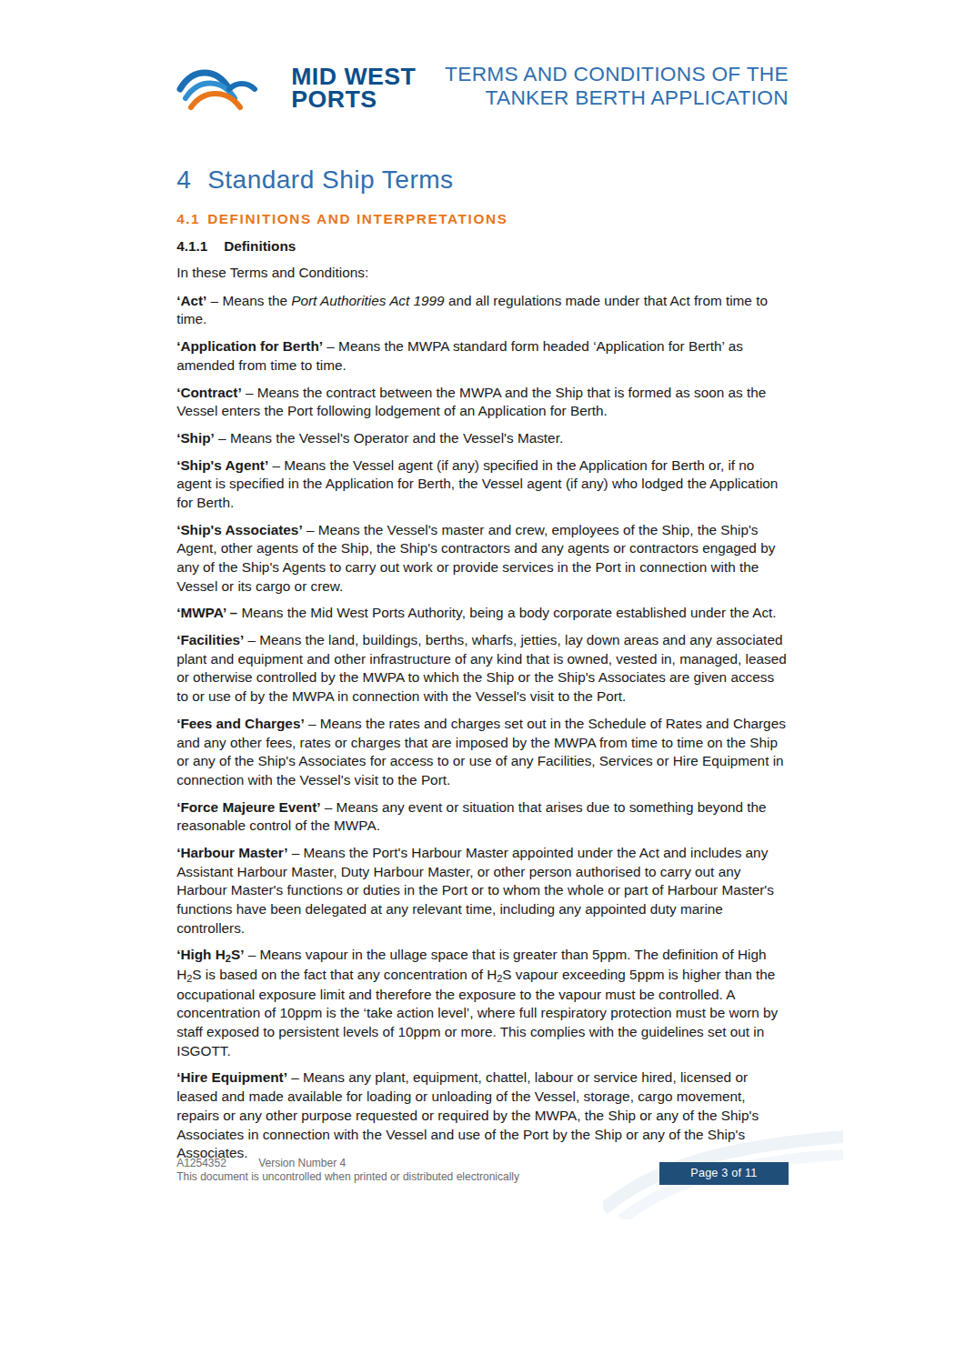MID WEST PORTS
TERMS AND CONDITIONS OF THE
TANKER BERTH APPLICATION
4 Standard Ship Terms
4.1 DEFINITIONS AND INTERPRETATIONS
4.1.1 Definitions
In these Terms and Conditions:
‘Act’ – Means the Port Authorities Act 1999 and all regulations made under that Act from time to time.
‘Application for Berth’ – Means the MWPA standard form headed ‘Application for Berth’ as amended from time to time.
‘Contract’ – Means the contract between the MWPA and the Ship that is formed as soon as the Vessel enters the Port following lodgement of an Application for Berth.
‘Ship’ – Means the Vessel's Operator and the Vessel's Master.
‘Ship's Agent’ – Means the Vessel agent (if any) specified in the Application for Berth or, if no agent is specified in the Application for Berth, the Vessel agent (if any) who lodged the Application for Berth.
‘Ship's Associates’ – Means the Vessel's master and crew, employees of the Ship, the Ship's Agent, other agents of the Ship, the Ship's contractors and any agents or contractors engaged by any of the Ship's Agents to carry out work or provide services in the Port in connection with the Vessel or its cargo or crew.
‘MWPA’ – Means the Mid West Ports Authority, being a body corporate established under the Act.
‘Facilities’ – Means the land, buildings, berths, wharfs, jetties, lay down areas and any associated plant and equipment and other infrastructure of any kind that is owned, vested in, managed, leased or otherwise controlled by the MWPA to which the Ship or the Ship's Associates are given access to or use of by the MWPA in connection with the Vessel's visit to the Port.
‘Fees and Charges’ – Means the rates and charges set out in the Schedule of Rates and Charges and any other fees, rates or charges that are imposed by the MWPA from time to time on the Ship or any of the Ship's Associates for access to or use of any Facilities, Services or Hire Equipment in connection with the Vessel's visit to the Port.
‘Force Majeure Event’ – Means any event or situation that arises due to something beyond the reasonable control of the MWPA.
‘Harbour Master’ – Means the Port's Harbour Master appointed under the Act and includes any Assistant Harbour Master, Duty Harbour Master, or other person authorised to carry out any Harbour Master's functions or duties in the Port or to whom the whole or part of Harbour Master's functions have been delegated at any relevant time, including any appointed duty marine controllers.
‘High H2S’ – Means vapour in the ullage space that is greater than 5ppm. The definition of High H2S is based on the fact that any concentration of H2S vapour exceeding 5ppm is higher than the occupational exposure limit and therefore the exposure to the vapour must be controlled. A concentration of 10ppm is the ‘take action level’, where full respiratory protection must be worn by staff exposed to persistent levels of 10ppm or more. This complies with the guidelines set out in ISGOTT.
‘Hire Equipment’ – Means any plant, equipment, chattel, labour or service hired, licensed or leased and made available for loading or unloading of the Vessel, storage, cargo movement, repairs or any other purpose requested or required by the MWPA, the Ship or any of the Ship's Associates in connection with the Vessel and use of the Port by the Ship or any of the Ship's Associates.
A1254352 Version Number 4
This document is uncontrolled when printed or distributed electronically
Page 3 of 11